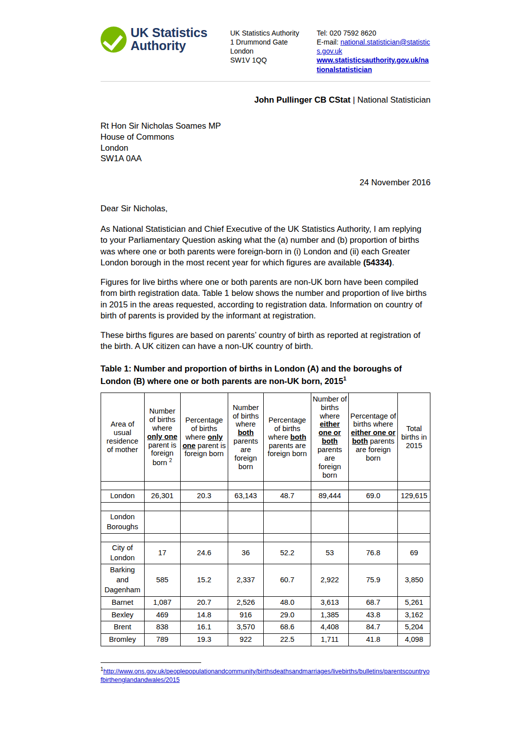UK Statistics Authority
UK Statistics Authority
1 Drummond Gate
London
SW1V 1QQ
Tel: 020 7592 8620
E-mail: national.statistician@statistics.gov.uk
www.statisticsauthority.gov.uk/nationalstatistician
John Pullinger CB CStat | National Statistician
Rt Hon Sir Nicholas Soames MP
House of Commons
London
SW1A 0AA
24 November 2016
Dear Sir Nicholas,
As National Statistician and Chief Executive of the UK Statistics Authority, I am replying to your Parliamentary Question asking what the (a) number and (b) proportion of births was where one or both parents were foreign-born in (i) London and (ii) each Greater London borough in the most recent year for which figures are available (54334).
Figures for live births where one or both parents are non-UK born have been compiled from birth registration data. Table 1 below shows the number and proportion of live births in 2015 in the areas requested, according to registration data. Information on country of birth of parents is provided by the informant at registration.
These births figures are based on parents’ country of birth as reported at registration of the birth. A UK citizen can have a non-UK country of birth.
Table 1: Number and proportion of births in London (A) and the boroughs of London (B) where one or both parents are non-UK born, 20151
| Area of usual residence of mother | Number of births where only one parent is foreign born 2 | Percentage of births where only one parent is foreign born | Number of births where both parents are foreign born | Percentage of births where both parents are foreign born | Number of births where either one or both parents are foreign born | Percentage of births where either one or both parents are foreign born | Total births in 2015 |
| --- | --- | --- | --- | --- | --- | --- | --- |
| London | 26,301 | 20.3 | 63,143 | 48.7 | 89,444 | 69.0 | 129,615 |
| London Boroughs | | | | | | | |
| City of London | 17 | 24.6 | 36 | 52.2 | 53 | 76.8 | 69 |
| Barking and Dagenham | 585 | 15.2 | 2,337 | 60.7 | 2,922 | 75.9 | 3,850 |
| Barnet | 1,087 | 20.7 | 2,526 | 48.0 | 3,613 | 68.7 | 5,261 |
| Bexley | 469 | 14.8 | 916 | 29.0 | 1,385 | 43.8 | 3,162 |
| Brent | 838 | 16.1 | 3,570 | 68.6 | 4,408 | 84.7 | 5,204 |
| Bromley | 789 | 19.3 | 922 | 22.5 | 1,711 | 41.8 | 4,098 |
1http://www.ons.gov.uk/peoplepopulationandcommunity/birthsdeathsandmarriages/livebirths/bulletins/parentscountryofbirthenglandandwales/2015